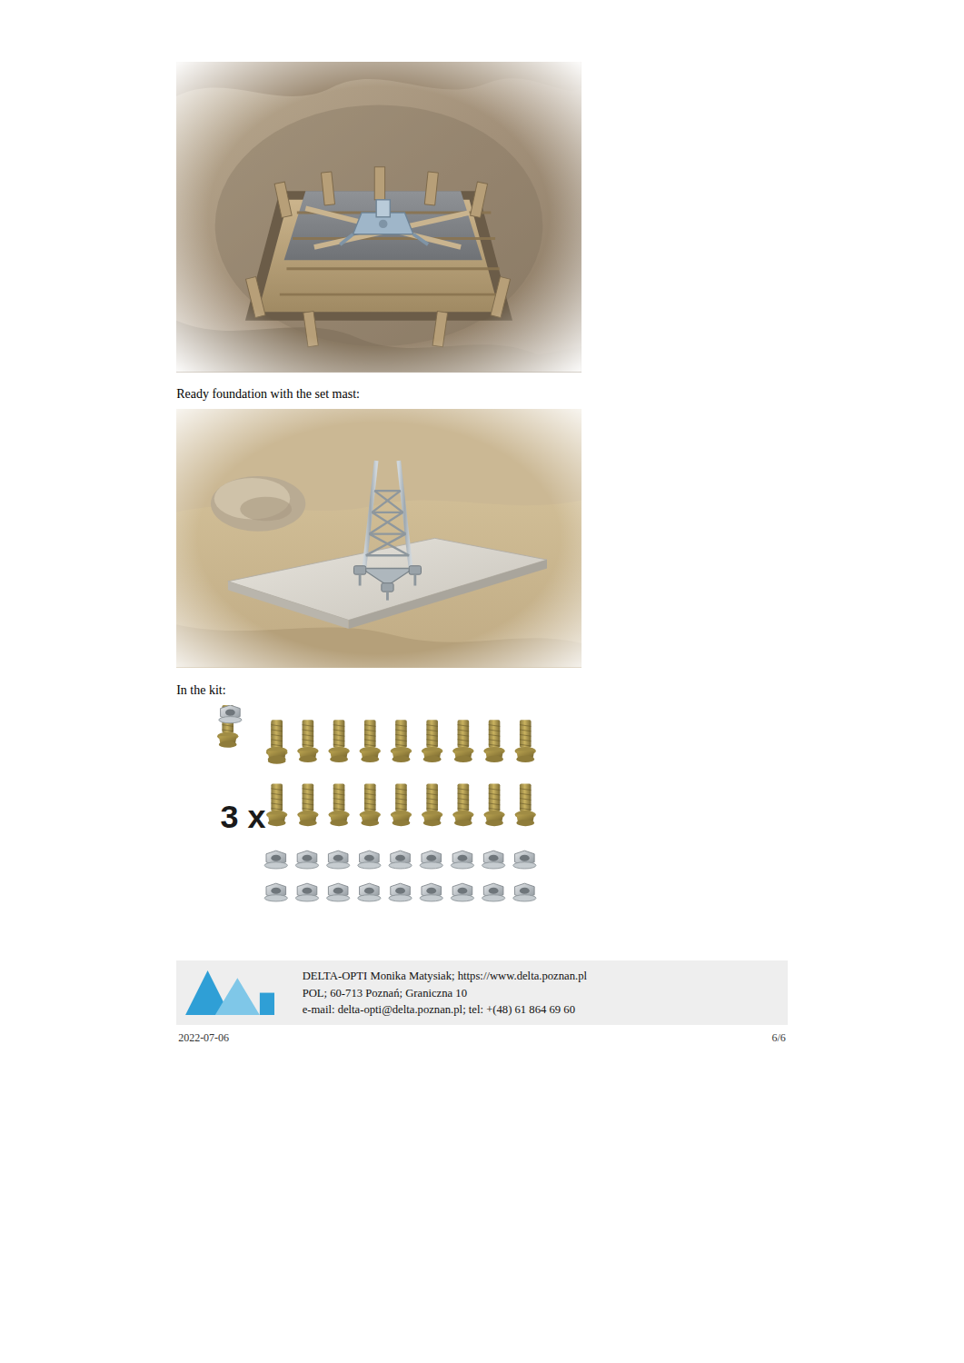Ready foundation with the set mast:
In the kit:
3 x
DELTA-OPTI Monika Matysiak; https://www.delta.poznan.pl
POL; 60-713 Poznań; Graniczna 10
e-mail: delta-opti@delta.poznan.pl; tel: +(48) 61 864 69 60
2022-07-06 6/6